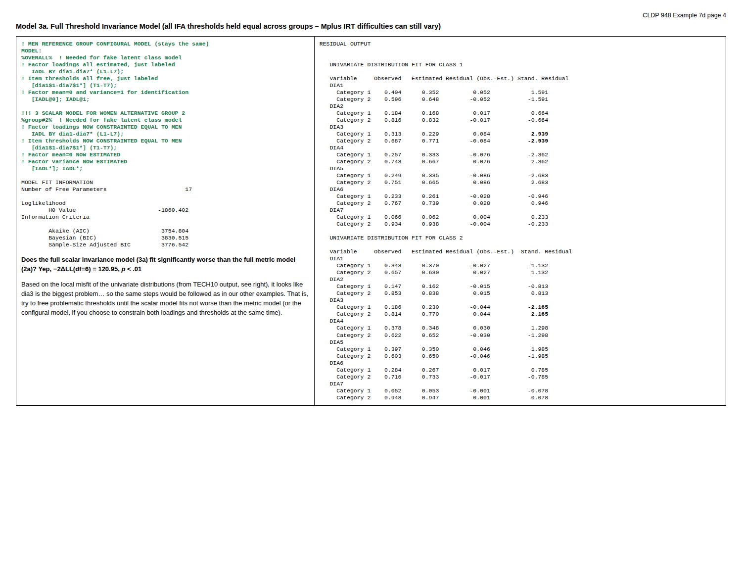CLDP 948 Example 7d page 4
Model 3a. Full Threshold Invariance Model (all IFA thresholds held equal across groups – Mplus IRT difficulties can still vary)
| ! MEN REFERENCE GROUP CONFIGURAL MODEL (stays the same) MODEL : %OVERALL% ! Needed for fake latent class model ! Factor loadings all estimated, just labeled IADL BY dia1-dia7* (L1-L7); ! Item thresholds all free, just labeled [dia1$1-dia7$1*] (T1-T7); ! Factor mean=0 and variance=1 for identification [IADL@0]; IADL@1; !!! 3 SCALAR MODEL FOR WOMEN ALTERNATIVE GROUP 2 %group#2% ! Needed for fake latent class model ! Factor loadings NOW CONSTRAINTED EQUAL TO MEN IADL BY dia1-dia7* (L1-L7); ! Item thresholds NOW CONSTRAINTED EQUAL TO MEN [dia1$1-dia7$1*] (T1-T7); ! Factor mean=0 NOW ESTIMATED ! Factor variance NOW ESTIMATED [IADL*]; IADL*; MODEL FIT INFORMATION Number of Free Parameters 17 Loglikelihood H0 Value -1860.402 Information Criteria Akaike (AIC) 3754.804 Bayesian (BIC) 3830.515 Sample-Size Adjusted BIC 3776.542 Does the full scalar invariance model (3a) fit significantly worse than the full metric model (2a)? Yep, −2ΔLL(df=6) = 120.95, p < .01 Based on the local misfit of the univariate distributions (from TECH10 output, see right), it looks like dia3 is the biggest problem… so the same steps would be followed as in our other examples. That is, try to free problematic thresholds until the scalar model fits not worse than the metric model (or the configural model, if you choose to constrain both loadings and thresholds at the same time). | RESIDUAL OUTPUT UNIVARIATE DISTRIBUTION FIT FOR CLASS 1 Variable Observed Estimated Residual (Obs.-Est.) Stand. Residual DIA1 Category 1 0.404 0.352 0.052 1.591 Category 2 0.596 0.648 -0.052 -1.591 DIA2 Category 1 0.184 0.168 0.017 0.664 Category 2 0.816 0.832 -0.017 -0.664 DIA3 Category 1 0.313 0.229 0.084 2.939 Category 2 0.687 0.771 -0.084 -2.939 DIA4 Category 1 0.257 0.333 -0.076 -2.362 Category 2 0.743 0.667 0.076 2.362 DIA5 Category 1 0.249 0.335 -0.086 -2.683 Category 2 0.751 0.665 0.086 2.683 DIA6 Category 1 0.233 0.261 -0.028 -0.946 Category 2 0.767 0.739 0.028 0.946 DIA7 Category 1 0.066 0.062 0.004 0.233 Category 2 0.934 0.938 -0.004 -0.233 UNIVARIATE DISTRIBUTION FIT FOR CLASS 2 Variable Observed Estimated Residual (Obs.-Est.) Stand. Residual DIA1 Category 1 0.343 0.370 -0.027 -1.132 Category 2 0.657 0.630 0.027 1.132 DIA2 Category 1 0.147 0.162 -0.015 -0.813 Category 2 0.853 0.838 0.015 0.813 DIA3 Category 1 0.186 0.230 -0.044 -2.165 Category 2 0.814 0.770 0.044 2.165 DIA4 Category 1 0.378 0.348 0.030 1.298 Category 2 0.622 0.652 -0.030 -1.298 DIA5 Category 1 0.397 0.350 0.046 1.985 Category 2 0.603 0.650 -0.046 -1.985 DIA6 Category 1 0.284 0.267 0.017 0.785 Category 2 0.716 0.733 -0.017 -0.785 DIA7 Category 1 0.052 0.053 -0.001 -0.078 Category 2 0.948 0.947 0.001 0.078 |